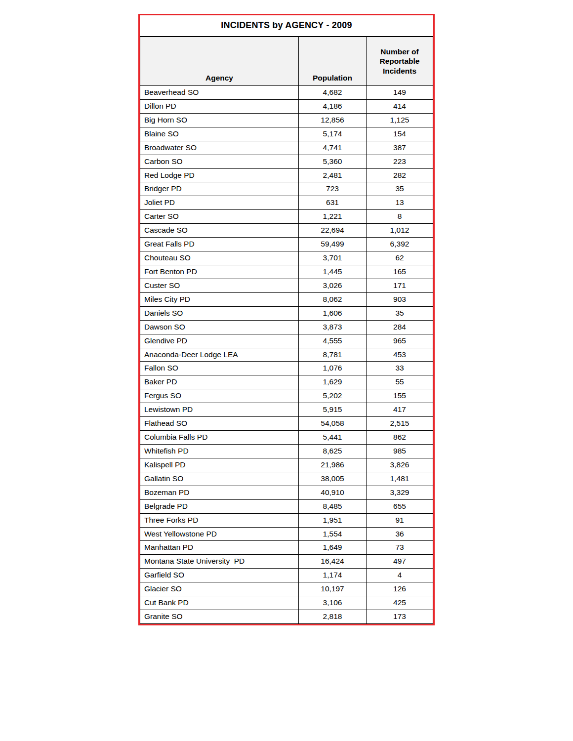INCIDENTS by AGENCY - 2009
| Agency | Population | Number of Reportable Incidents |
| --- | --- | --- |
| Beaverhead SO | 4,682 | 149 |
| Dillon PD | 4,186 | 414 |
| Big Horn SO | 12,856 | 1,125 |
| Blaine SO | 5,174 | 154 |
| Broadwater SO | 4,741 | 387 |
| Carbon SO | 5,360 | 223 |
| Red Lodge PD | 2,481 | 282 |
| Bridger PD | 723 | 35 |
| Joliet PD | 631 | 13 |
| Carter SO | 1,221 | 8 |
| Cascade SO | 22,694 | 1,012 |
| Great Falls PD | 59,499 | 6,392 |
| Chouteau SO | 3,701 | 62 |
| Fort Benton PD | 1,445 | 165 |
| Custer SO | 3,026 | 171 |
| Miles City PD | 8,062 | 903 |
| Daniels SO | 1,606 | 35 |
| Dawson SO | 3,873 | 284 |
| Glendive PD | 4,555 | 965 |
| Anaconda-Deer Lodge LEA | 8,781 | 453 |
| Fallon SO | 1,076 | 33 |
| Baker PD | 1,629 | 55 |
| Fergus SO | 5,202 | 155 |
| Lewistown PD | 5,915 | 417 |
| Flathead SO | 54,058 | 2,515 |
| Columbia Falls PD | 5,441 | 862 |
| Whitefish PD | 8,625 | 985 |
| Kalispell PD | 21,986 | 3,826 |
| Gallatin SO | 38,005 | 1,481 |
| Bozeman PD | 40,910 | 3,329 |
| Belgrade PD | 8,485 | 655 |
| Three Forks PD | 1,951 | 91 |
| West Yellowstone PD | 1,554 | 36 |
| Manhattan PD | 1,649 | 73 |
| Montana State University PD | 16,424 | 497 |
| Garfield SO | 1,174 | 4 |
| Glacier SO | 10,197 | 126 |
| Cut Bank PD | 3,106 | 425 |
| Granite SO | 2,818 | 173 |